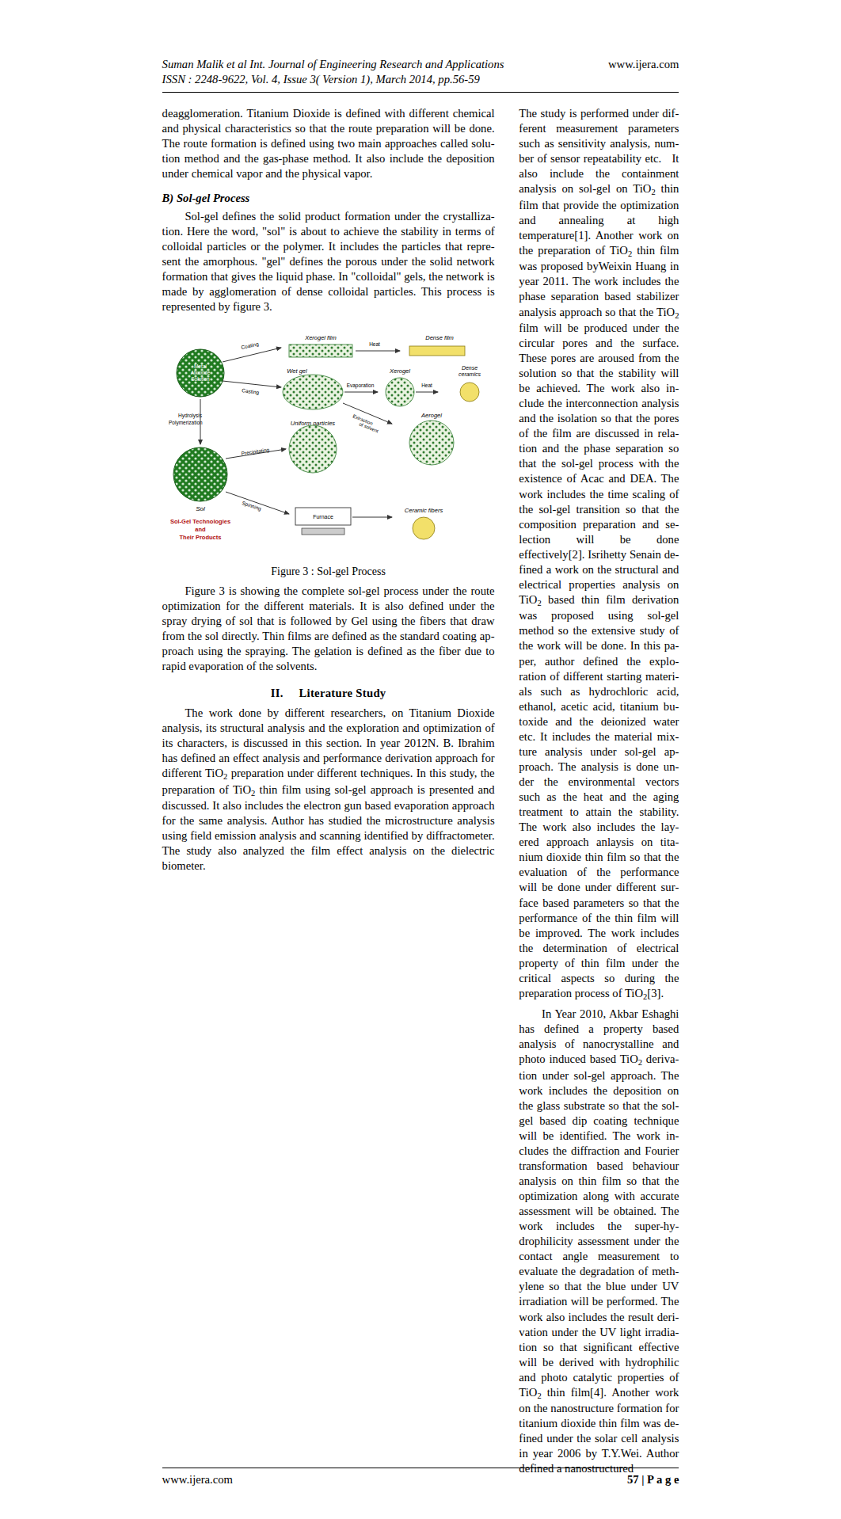Suman Malik et al Int. Journal of Engineering Research and Applications
www.ijera.com
ISSN : 2248-9622, Vol. 4, Issue 3( Version 1), March 2014, pp.56-59
deagglomeration. Titanium Dioxide is defined with different chemical and physical characteristics so that the route preparation will be done. The route formation is defined using two main approaches called solution method and the gas-phase method. It also include the deposition under chemical vapor and the physical vapor.
B) Sol-gel Process
Sol-gel defines the solid product formation under the crystallization. Here the word, "sol" is about to achieve the stability in terms of colloidal particles or the polymer. It includes the particles that represent the amorphous. "gel" defines the porous under the solid network formation that gives the liquid phase. In "colloidal" gels, the network is made by agglomeration of dense colloidal particles. This process is represented by figure 3.
Metal Alkoxide Solution Sol Hydrolysis Polymerization Coating Xerogel film Heat Dense film Wet gel Casting Evaporation Xerogel Heat Dense ceramics Extraction of solvent Aerogel Uniform particles Precipitating Spinning Furnace Ceramic fibers Sol-Gel Technologies and Their Products
Figure 3 : Sol-gel Process
Figure 3 is showing the complete sol-gel process under the route optimization for the different materials. It is also defined under the spray drying of sol that is followed by Gel using the fibers that draw from the sol directly. Thin films are defined as the standard coating approach using the spraying. The gelation is defined as the fiber due to rapid evaporation of the solvents.
II. Literature Study
The work done by different researchers, on Titanium Dioxide analysis, its structural analysis and the exploration and optimization of its characters, is discussed in this section. In year 2012N. B. Ibrahim has defined an effect analysis and performance derivation approach for different TiO2 preparation under different techniques. In this study, the preparation of TiO2 thin film using sol-gel approach is presented and discussed. It also includes the electron gun based evaporation approach for the same analysis. Author has studied the microstructure analysis using field emission analysis and scanning identified by diffractometer. The study also analyzed the film effect analysis on the dielectric biometer.
The study is performed under different measurement parameters such as sensitivity analysis, number of sensor repeatability etc. It also include the containment analysis on sol-gel on TiO2 thin film that provide the optimization and annealing at high temperature[1]. Another work on the preparation of TiO2 thin film was proposed byWeixin Huang in year 2011. The work includes the phase separation based stabilizer analysis approach so that the TiO2 film will be produced under the circular pores and the surface. These pores are aroused from the solution so that the stability will be achieved. The work also include the interconnection analysis and the isolation so that the pores of the film are discussed in relation and the phase separation so that the sol-gel process with the existence of Acac and DEA. The work includes the time scaling of the sol-gel transition so that the composition preparation and selection will be done effectively[2]. Isrihetty Senain defined a work on the structural and electrical properties analysis on TiO2 based thin film derivation was proposed using sol-gel method so the extensive study of the work will be done. In this paper, author defined the exploration of different starting materials such as hydrochloric acid, ethanol, acetic acid, titanium butoxide and the deionized water etc. It includes the material mixture analysis under sol-gel approach. The analysis is done under the environmental vectors such as the heat and the aging treatment to attain the stability. The work also includes the layered approach anlaysis on titanium dioxide thin film so that the evaluation of the performance will be done under different surface based parameters so that the performance of the thin film will be improved. The work includes the determination of electrical property of thin film under the critical aspects so during the preparation process of TiO2[3].
In Year 2010, Akbar Eshaghi has defined a property based analysis of nanocrystalline and photo induced based TiO2 derivation under sol-gel approach. The work includes the deposition on the glass substrate so that the sol-gel based dip coating technique will be identified. The work includes the diffraction and Fourier transformation based behaviour analysis on thin film so that the optimization along with accurate assessment will be obtained. The work includes the super-hydrophilicity assessment under the contact angle measurement to evaluate the degradation of methylene so that the blue under UV irradiation will be performed. The work also includes the result derivation under the UV light irradiation so that significant effective will be derived with hydrophilic and photo catalytic properties of TiO2 thin film[4]. Another work on the nanostructure formation for titanium dioxide thin film was defined under the solar cell analysis in year 2006 by T.Y.Wei. Author defined a nanostructured
www.ijera.com
57 | P a g e